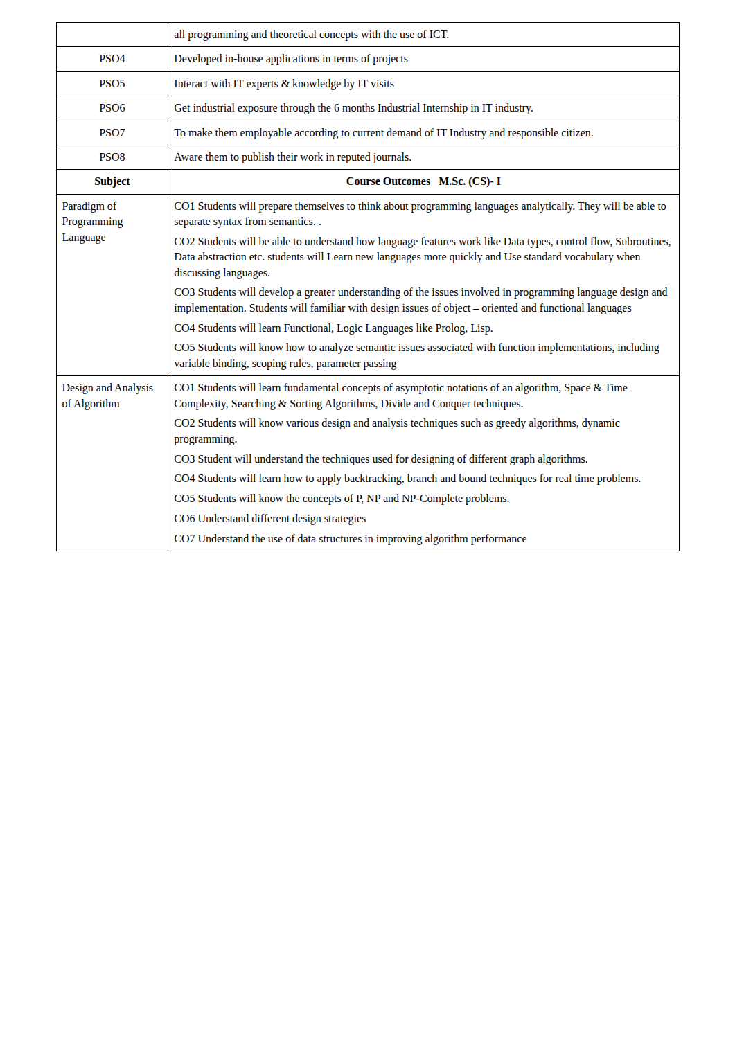| | all programming and theoretical concepts with the use of ICT. |
| PSO4 | Developed in-house applications in terms of projects |
| PSO5 | Interact with IT experts & knowledge by IT visits |
| PSO6 | Get industrial exposure through the 6 months Industrial Internship in IT industry. |
| PSO7 | To make them employable according to current demand of IT Industry and responsible citizen. |
| PSO8 | Aware them to publish their work in reputed journals. |
| Subject | Course Outcomes M.Sc. (CS)- I |
| Paradigm of Programming Language | CO1 Students will prepare themselves to think about programming languages analytically. They will be able to separate syntax from semantics. . CO2 Students will be able to understand how language features work like Data types, control flow, Subroutines, Data abstraction etc. students will Learn new languages more quickly and Use standard vocabulary when discussing languages. CO3 Students will develop a greater understanding of the issues involved in programming language design and implementation. Students will familiar with design issues of object – oriented and functional languages CO4 Students will learn Functional, Logic Languages like Prolog, Lisp. CO5 Students will know how to analyze semantic issues associated with function implementations, including variable binding, scoping rules, parameter passing |
| Design and Analysis of Algorithm | CO1 Students will learn fundamental concepts of asymptotic notations of an algorithm, Space & Time Complexity, Searching & Sorting Algorithms, Divide and Conquer techniques. CO2 Students will know various design and analysis techniques such as greedy algorithms, dynamic programming. CO3 Student will understand the techniques used for designing of different graph algorithms. CO4 Students will learn how to apply backtracking, branch and bound techniques for real time problems. CO5 Students will know the concepts of P, NP and NP-Complete problems. CO6 Understand different design strategies CO7 Understand the use of data structures in improving algorithm performance |